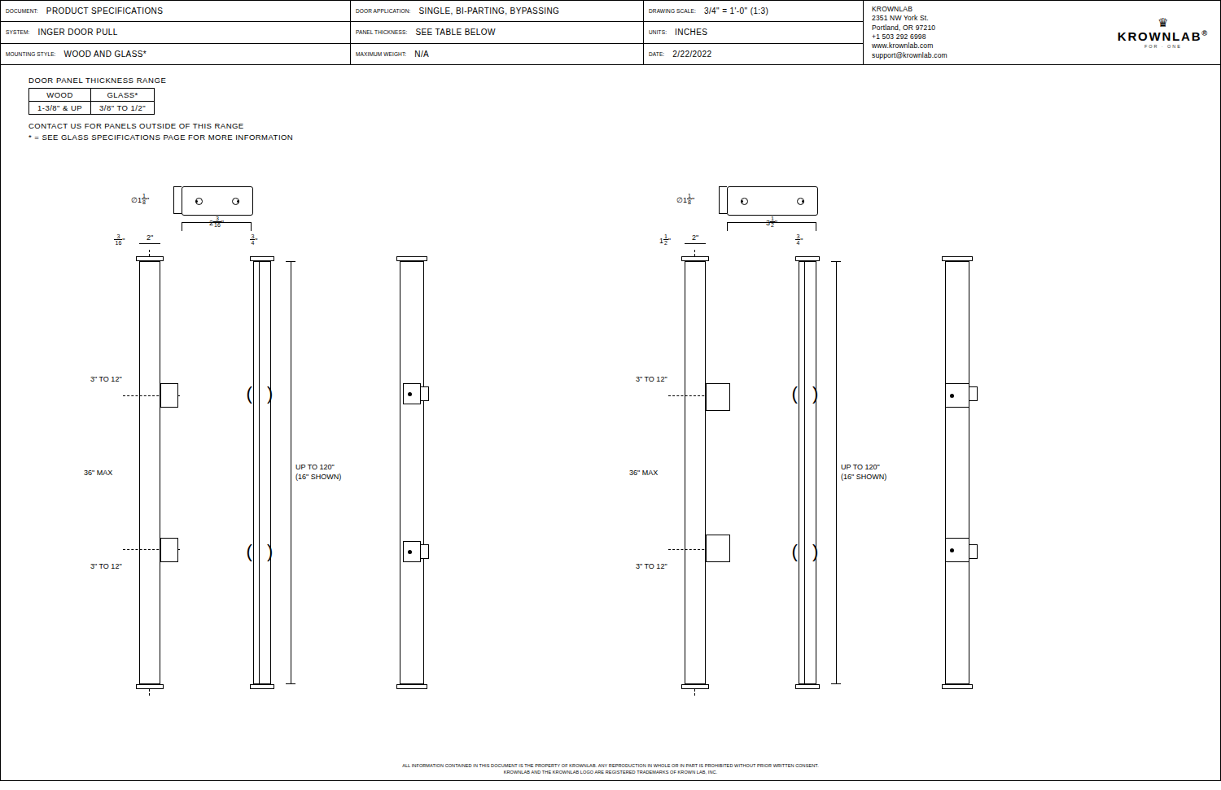Document: Product Specifications
System: Inger Door Pull
Mounting Style: Wood and Glass*
Door Application: Single, Bi-Parting, Bypassing
Panel Thickness: See Table Below
Maximum Weight: N/A
Drawing Scale: 3/4" = 1'-0" (1:3)
Units: Inches
Date: 2/22/2022
KROWNLAB
2351 NW York St.
Portland, OR 97210
+1 503 292 6998
www.krownlab.com
support@krownlab.com
♛
KROWNLAB®
FOR · ONE
Door Panel Thickness Range
| WOOD | GLASS* |
| 1-3/8" & UP | 3/8" TO 1/2" |
Contact us for panels outside of this range
* = See glass specifications page for more information
∅118"
2316"
316"
2"
3" TO 12"
36" MAX
3" TO 12"
34"
( )
( )
UP TO 120"
(16" SHOWN)
∅118"
312"
112"
2"
3" TO 12"
36" MAX
3" TO 12"
34"
( )
( )
UP TO 120"
(16" SHOWN)
ALL INFORMATION CONTAINED IN THIS DOCUMENT IS THE PROPERTY OF KROWNLAB. ANY REPRODUCTION IN WHOLE OR IN PART IS PROHIBITED WITHOUT PRIOR WRITTEN CONSENT.
KROWNLAB AND THE KROWNLAB LOGO ARE REGISTERED TRADEMARKS OF KROWN LAB, INC.